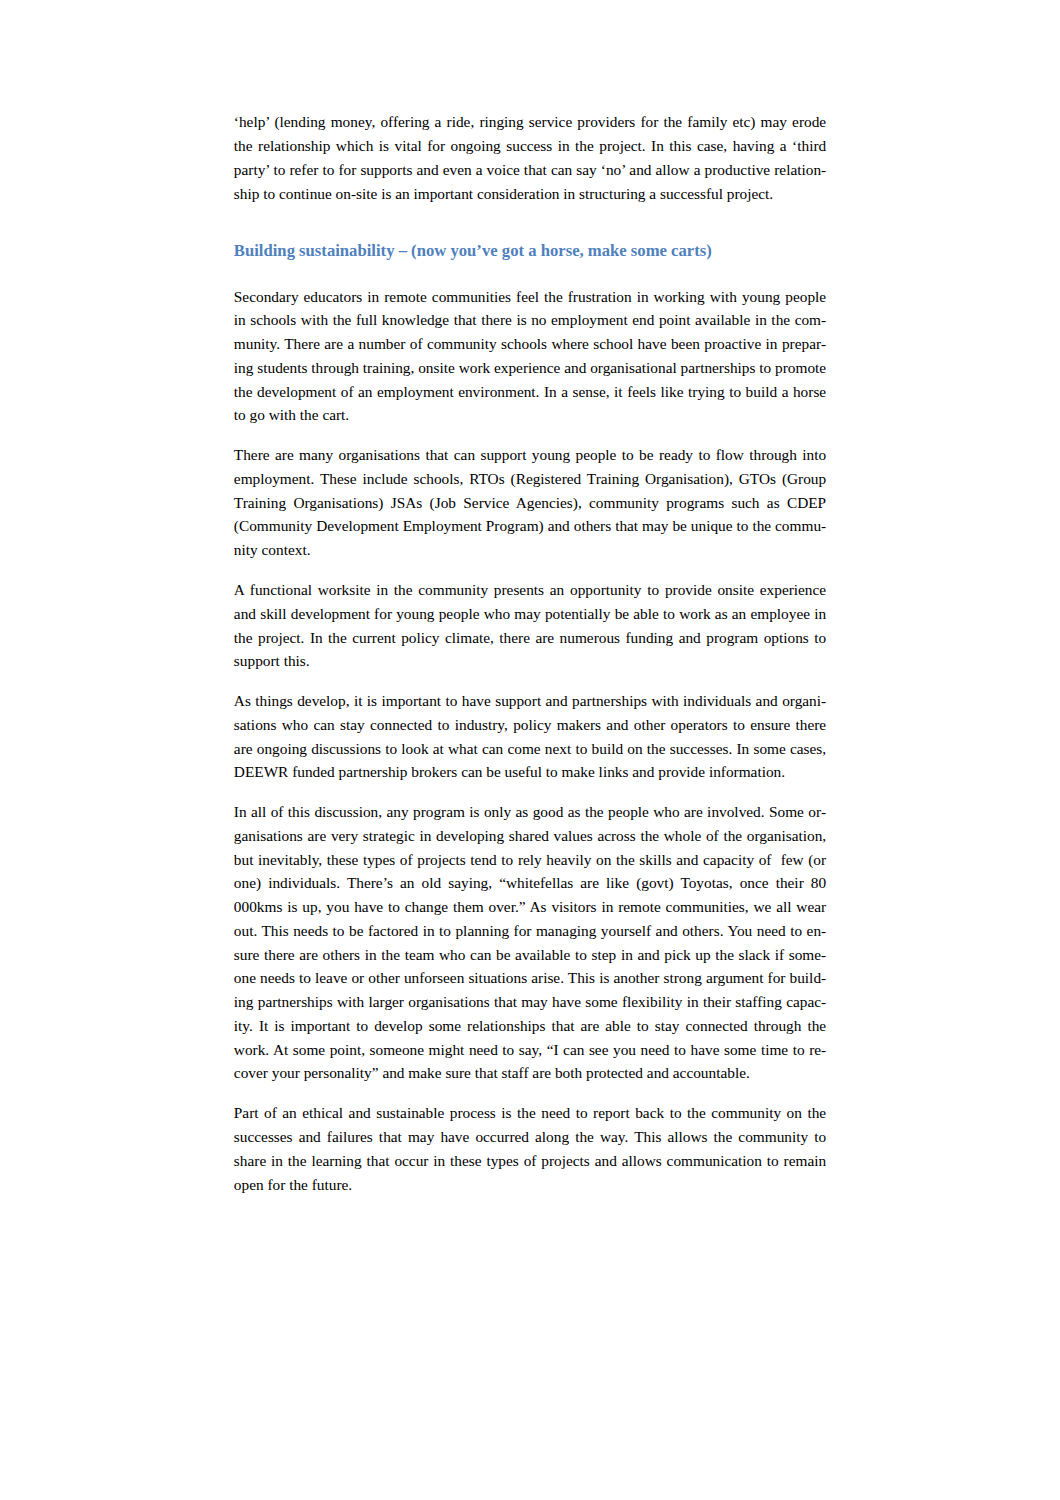‘help’ (lending money, offering a ride, ringing service providers for the family etc) may erode the relationship which is vital for ongoing success in the project. In this case, having a ‘third party’ to refer to for supports and even a voice that can say ‘no’ and allow a productive relationship to continue on-site is an important consideration in structuring a successful project.
Building sustainability – (now you’ve got a horse, make some carts)
Secondary educators in remote communities feel the frustration in working with young people in schools with the full knowledge that there is no employment end point available in the community. There are a number of community schools where school have been proactive in preparing students through training, onsite work experience and organisational partnerships to promote the development of an employment environment. In a sense, it feels like trying to build a horse to go with the cart.
There are many organisations that can support young people to be ready to flow through into employment. These include schools, RTOs (Registered Training Organisation), GTOs (Group Training Organisations) JSAs (Job Service Agencies), community programs such as CDEP (Community Development Employment Program) and others that may be unique to the community context.
A functional worksite in the community presents an opportunity to provide onsite experience and skill development for young people who may potentially be able to work as an employee in the project. In the current policy climate, there are numerous funding and program options to support this.
As things develop, it is important to have support and partnerships with individuals and organisations who can stay connected to industry, policy makers and other operators to ensure there are ongoing discussions to look at what can come next to build on the successes. In some cases, DEEWR funded partnership brokers can be useful to make links and provide information.
In all of this discussion, any program is only as good as the people who are involved. Some organisations are very strategic in developing shared values across the whole of the organisation, but inevitably, these types of projects tend to rely heavily on the skills and capacity of few (or one) individuals. There’s an old saying, “whitefellas are like (govt) Toyotas, once their 80 000kms is up, you have to change them over.” As visitors in remote communities, we all wear out. This needs to be factored in to planning for managing yourself and others. You need to ensure there are others in the team who can be available to step in and pick up the slack if someone needs to leave or other unforseen situations arise. This is another strong argument for building partnerships with larger organisations that may have some flexibility in their staffing capacity. It is important to develop some relationships that are able to stay connected through the work. At some point, someone might need to say, “I can see you need to have some time to recover your personality” and make sure that staff are both protected and accountable.
Part of an ethical and sustainable process is the need to report back to the community on the successes and failures that may have occurred along the way. This allows the community to share in the learning that occur in these types of projects and allows communication to remain open for the future.